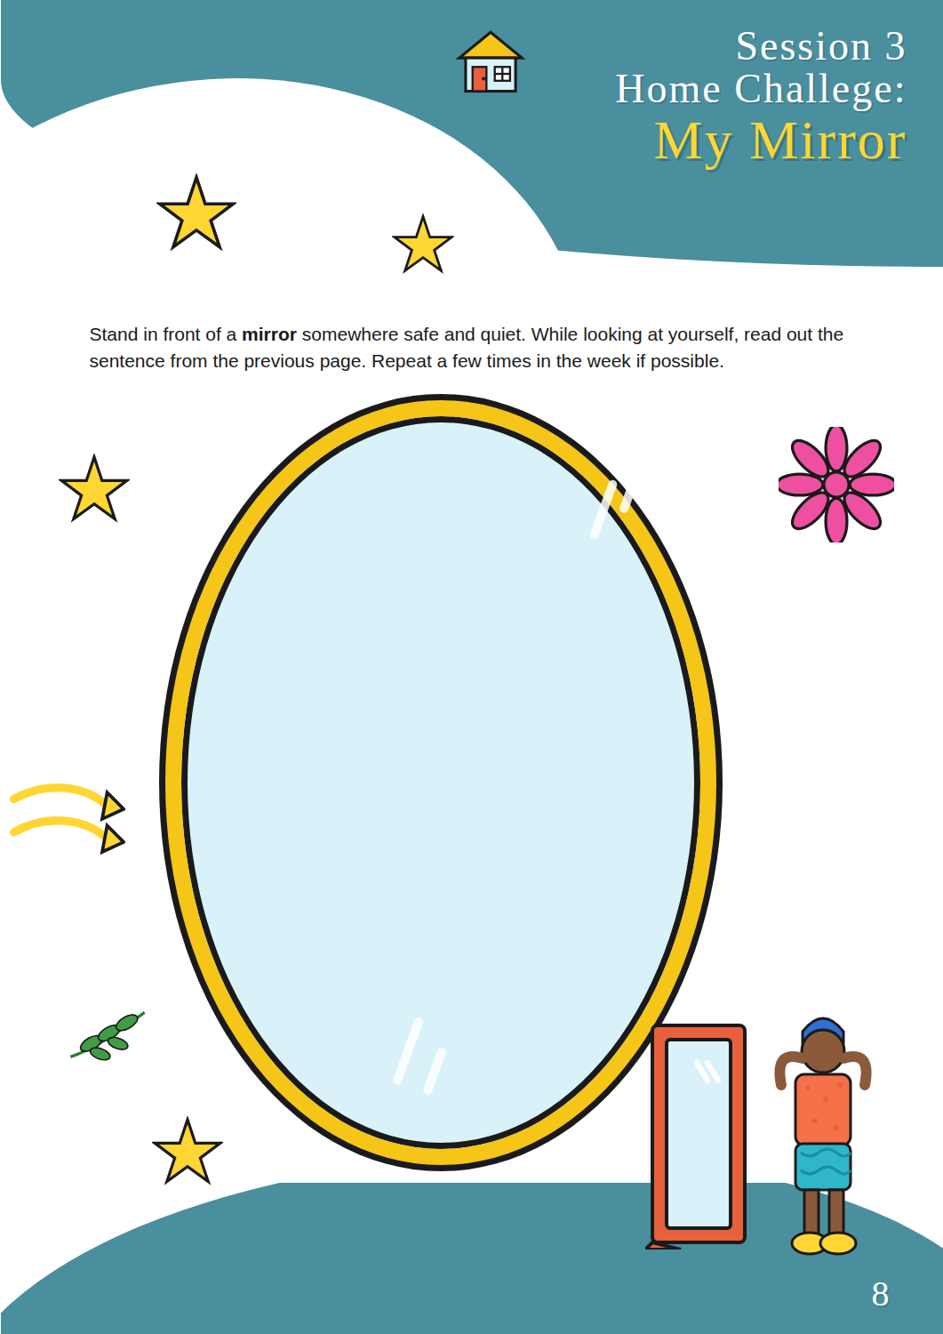Session 3
Home Challege:
My Mirror
Stand in front of a mirror somewhere safe and quiet. While looking at yourself, read out the sentence from the previous page. Repeat a few times in the week if possible.
8